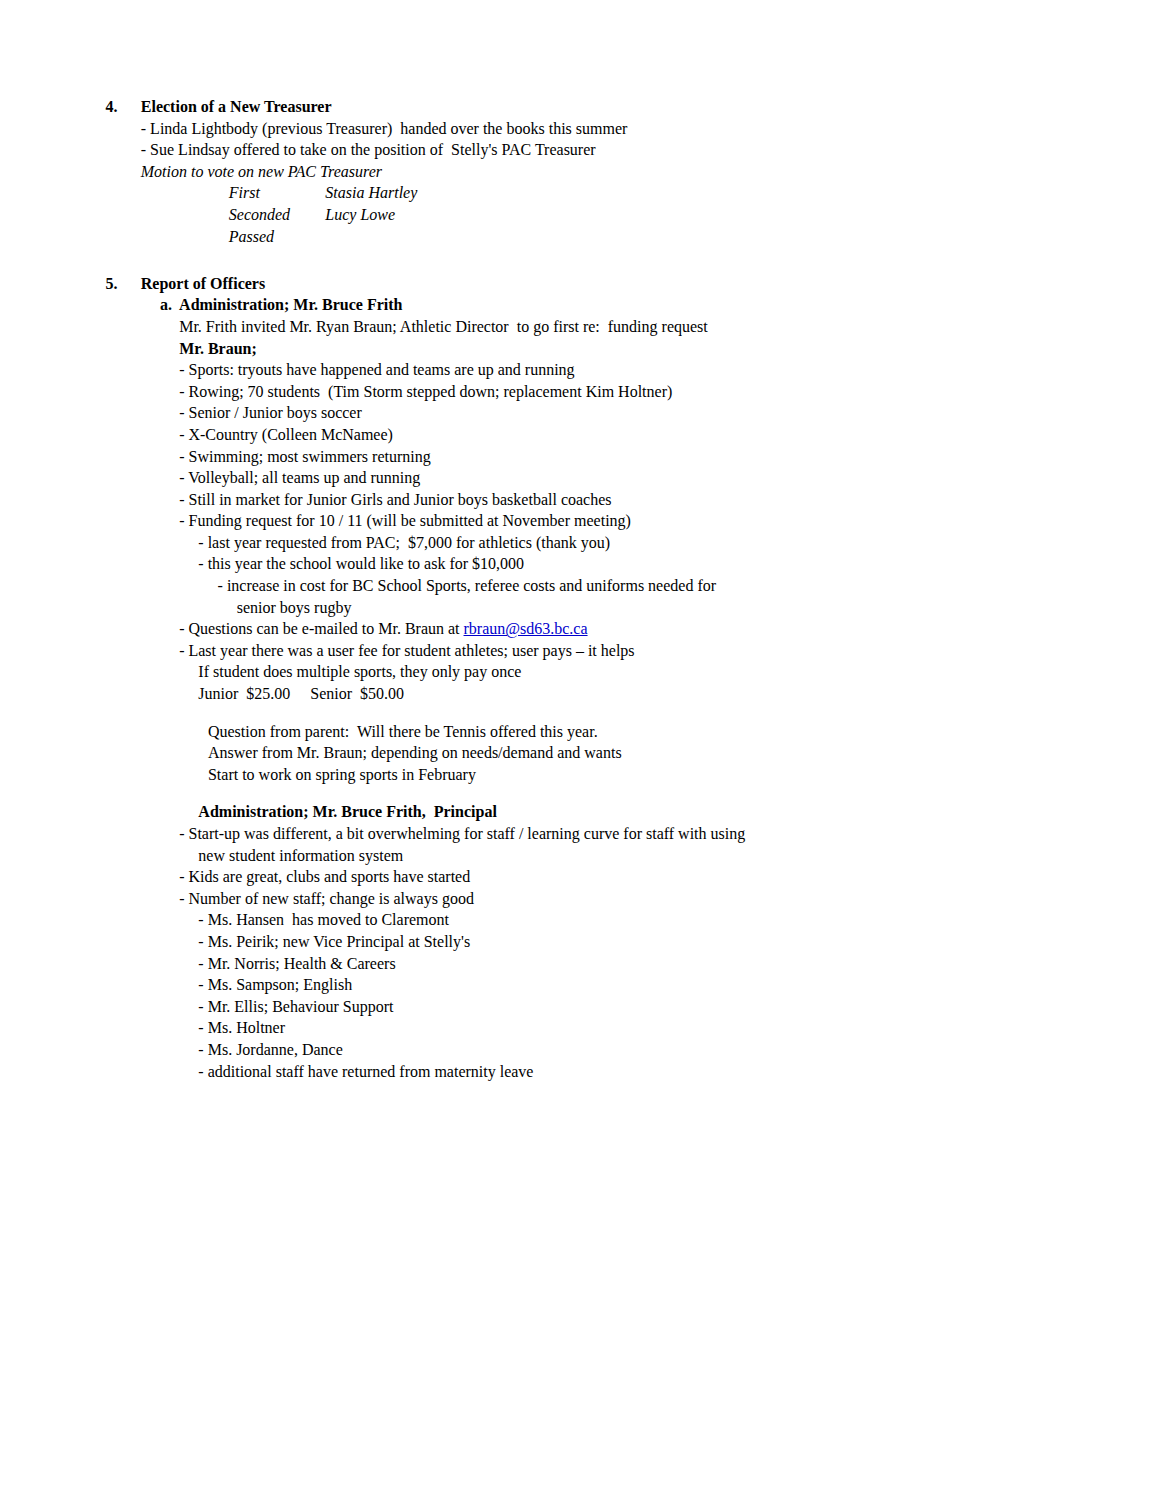4. Election of a New Treasurer
- Linda Lightbody (previous Treasurer) handed over the books this summer
- Sue Lindsay offered to take on the position of Stelly's PAC Treasurer
Motion to vote on new PAC Treasurer
| First | Stasia Hartley |
| Seconded | Lucy Lowe |
| Passed | |
5. Report of Officers
a. Administration; Mr. Bruce Frith
Mr. Frith invited Mr. Ryan Braun; Athletic Director to go first re: funding request
Mr. Braun;
- Sports: tryouts have happened and teams are up and running
- Rowing; 70 students (Tim Storm stepped down; replacement Kim Holtner)
- Senior / Junior boys soccer
- X-Country (Colleen McNamee)
- Swimming; most swimmers returning
- Volleyball; all teams up and running
- Still in market for Junior Girls and Junior boys basketball coaches
- Funding request for 10 / 11 (will be submitted at November meeting)
- last year requested from PAC; $7,000 for athletics (thank you)
- this year the school would like to ask for $10,000
- increase in cost for BC School Sports, referee costs and uniforms needed for
senior boys rugby
- Questions can be e-mailed to Mr. Braun at rbraun@sd63.bc.ca
- Last year there was a user fee for student athletes; user pays – it helps
If student does multiple sports, they only pay once
Junior $25.00 Senior $50.00
Question from parent: Will there be Tennis offered this year.
Answer from Mr. Braun; depending on needs/demand and wants
Start to work on spring sports in February
Administration; Mr. Bruce Frith, Principal
- Start-up was different, a bit overwhelming for staff / learning curve for staff with using
new student information system
- Kids are great, clubs and sports have started
- Number of new staff; change is always good
- Ms. Hansen has moved to Claremont
- Ms. Peirik; new Vice Principal at Stelly's
- Mr. Norris; Health & Careers
- Ms. Sampson; English
- Mr. Ellis; Behaviour Support
- Ms. Holtner
- Ms. Jordanne, Dance
- additional staff have returned from maternity leave